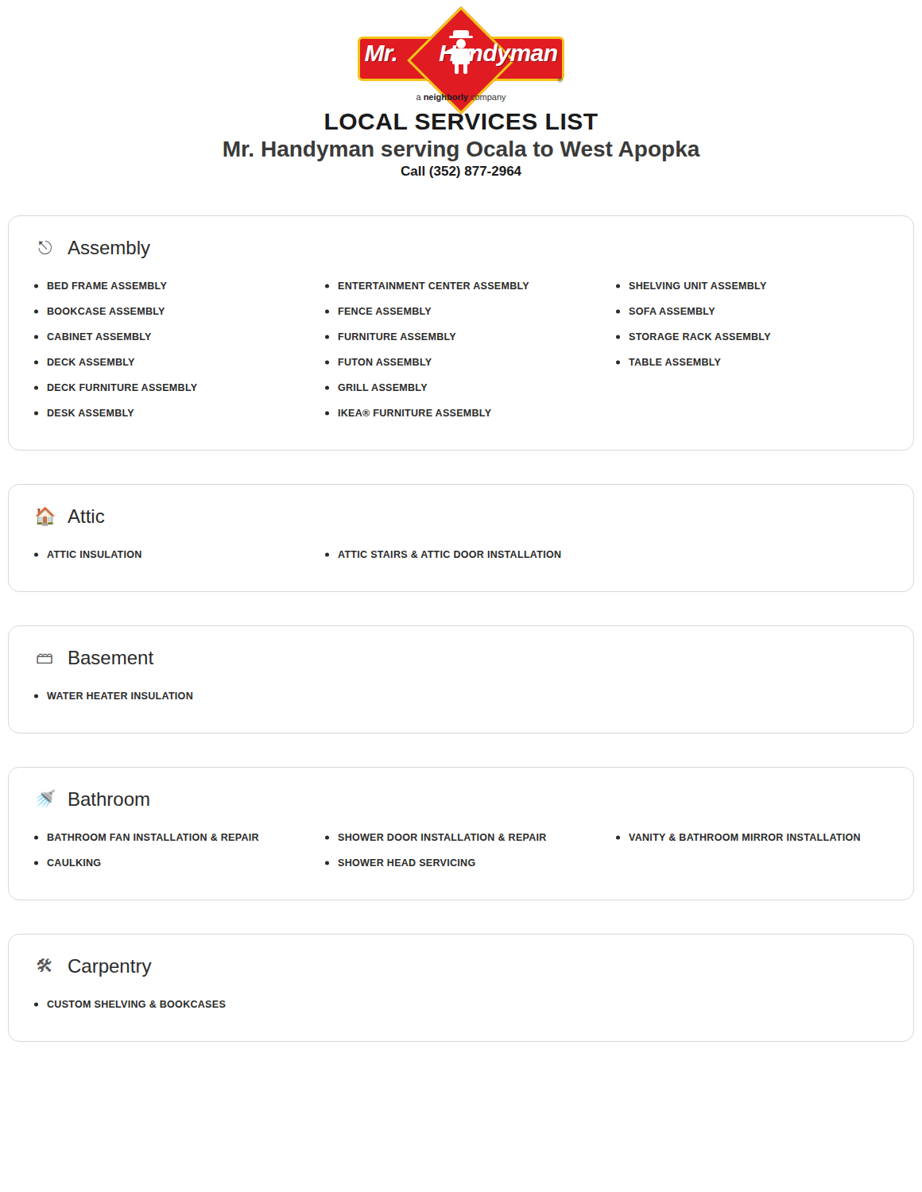Mr. Handyman
®
a neighborly company
LOCAL SERVICES LIST
Mr. Handyman serving Ocala to West Apopka
Call (352) 877-2964
⎋
Assembly
Bed Frame Assembly
Bookcase Assembly
Cabinet Assembly
Deck Assembly
Deck Furniture Assembly
Desk Assembly
Entertainment Center Assembly
Fence Assembly
Furniture Assembly
Futon Assembly
Grill Assembly
IKEA® Furniture Assembly
Shelving Unit Assembly
Sofa Assembly
Storage Rack Assembly
Table Assembly
🏠
Attic
Attic Insulation
Attic Stairs & Attic Door Installation
🗃
Basement
Water Heater Insulation
🚿
Bathroom
Bathroom Fan Installation & Repair
Shower Door Installation & Repair
Vanity & Bathroom Mirror Installation
Caulking
Shower Head Servicing
🛠
Carpentry
Custom Shelving & Bookcases